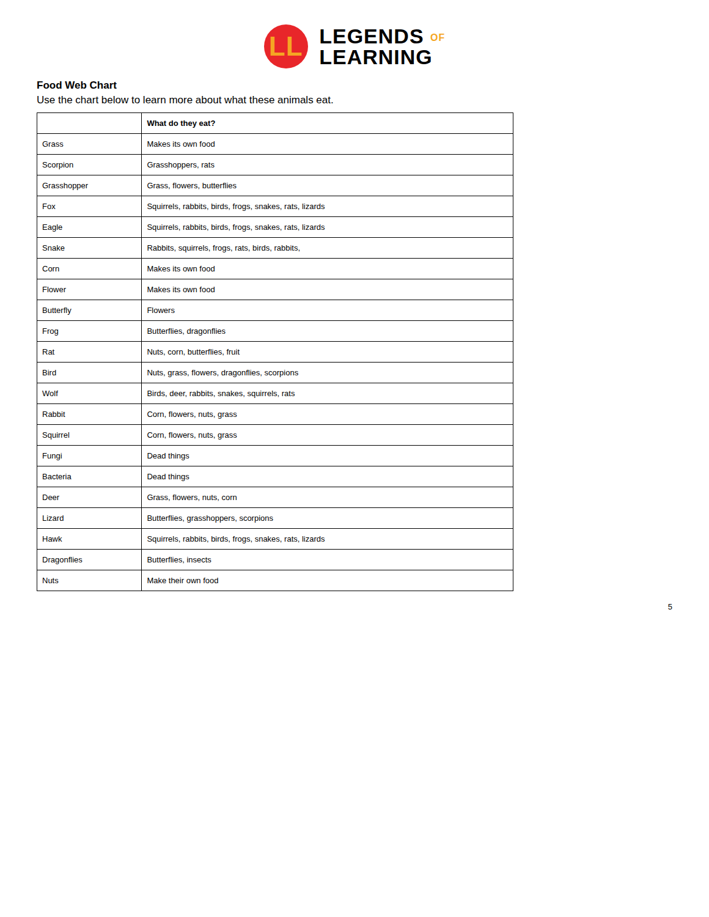LL LEGENDS OF
LEARNING
Food Web Chart
Use the chart below to learn more about what these animals eat.
| | What do they eat? |
| Grass | Makes its own food |
| Scorpion | Grasshoppers, rats |
| Grasshopper | Grass, flowers, butterflies |
| Fox | Squirrels, rabbits, birds, frogs, snakes, rats, lizards |
| Eagle | Squirrels, rabbits, birds, frogs, snakes, rats, lizards |
| Snake | Rabbits, squirrels, frogs, rats, birds, rabbits, |
| Corn | Makes its own food |
| Flower | Makes its own food |
| Butterfly | Flowers |
| Frog | Butterflies, dragonflies |
| Rat | Nuts, corn, butterflies, fruit |
| Bird | Nuts, grass, flowers, dragonflies, scorpions |
| Wolf | Birds, deer, rabbits, snakes, squirrels, rats |
| Rabbit | Corn, flowers, nuts, grass |
| Squirrel | Corn, flowers, nuts, grass |
| Fungi | Dead things |
| Bacteria | Dead things |
| Deer | Grass, flowers, nuts, corn |
| Lizard | Butterflies, grasshoppers, scorpions |
| Hawk | Squirrels, rabbits, birds, frogs, snakes, rats, lizards |
| Dragonflies | Butterflies, insects |
| Nuts | Make their own food |
5